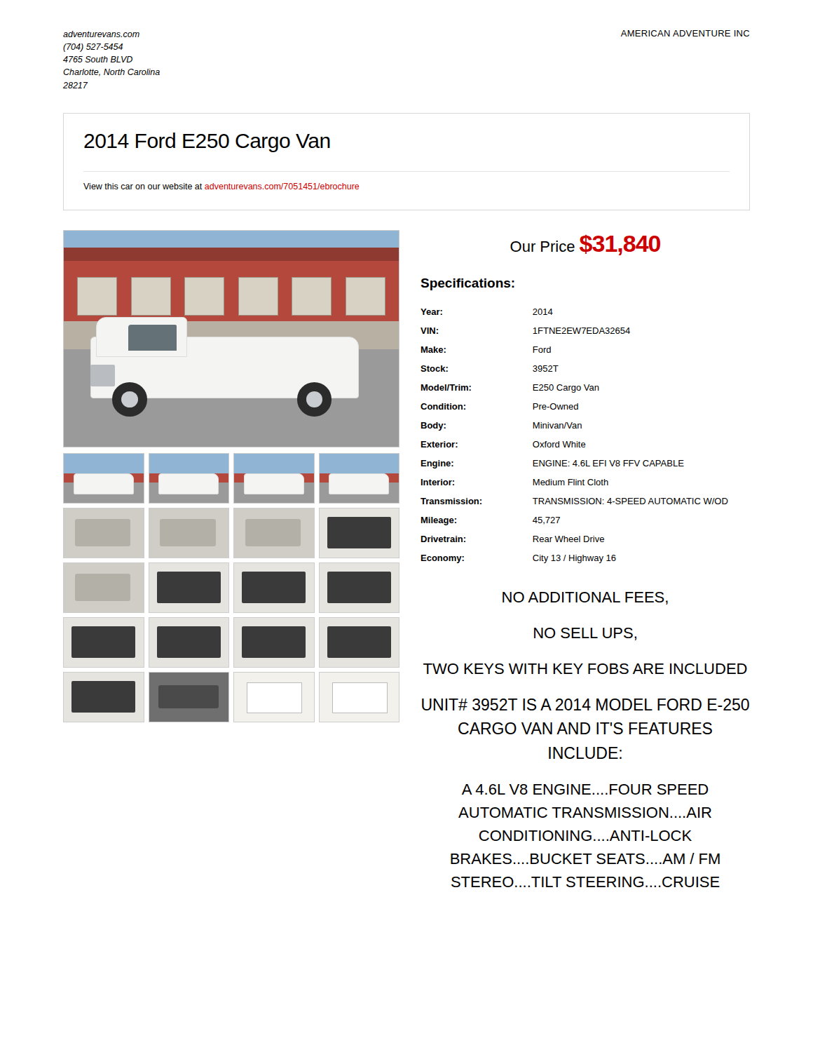adventurevans.com
(704) 527-5454
4765 South BLVD
Charlotte, North Carolina
28217
AMERICAN ADVENTURE INC
2014 Ford E250 Cargo Van
View this car on our website at adventurevans.com/7051451/ebrochure
Our Price $31,840
Specifications:
| Year: | 2014 |
| VIN: | 1FTNE2EW7EDA32654 |
| Make: | Ford |
| Stock: | 3952T |
| Model/Trim: | E250 Cargo Van |
| Condition: | Pre-Owned |
| Body: | Minivan/Van |
| Exterior: | Oxford White |
| Engine: | ENGINE: 4.6L EFI V8 FFV CAPABLE |
| Interior: | Medium Flint Cloth |
| Transmission: | TRANSMISSION: 4-SPEED AUTOMATIC W/OD |
| Mileage: | 45,727 |
| Drivetrain: | Rear Wheel Drive |
| Economy: | City 13 / Highway 16 |
NO ADDITIONAL FEES,
NO SELL UPS,
TWO KEYS WITH KEY FOBS ARE INCLUDED
UNIT# 3952T IS A 2014 MODEL FORD E-250 CARGO VAN AND IT'S FEATURES INCLUDE:
A 4.6L V8 ENGINE....FOUR SPEED AUTOMATIC TRANSMISSION....AIR CONDITIONING....ANTI-LOCK BRAKES....BUCKET SEATS....AM / FM STEREO....TILT STEERING....CRUISE